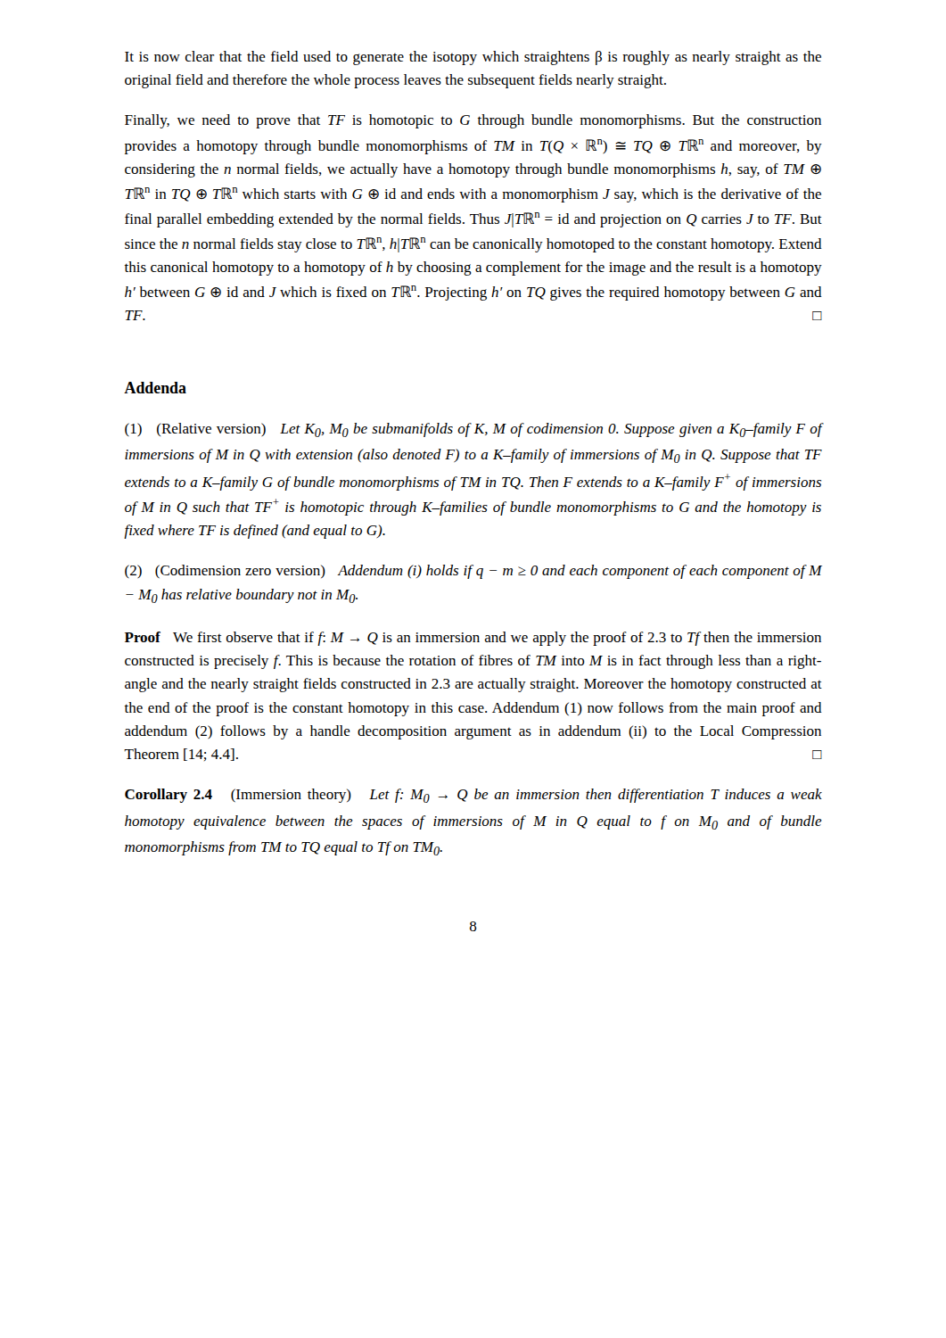It is now clear that the field used to generate the isotopy which straightens β is roughly as nearly straight as the original field and therefore the whole process leaves the subsequent fields nearly straight.
Finally, we need to prove that TF is homotopic to G through bundle monomorphisms. But the construction provides a homotopy through bundle monomorphisms of TM in T(Q × ℝn) ≅ TQ ⊕ Tℝn and moreover, by considering the n normal fields, we actually have a homotopy through bundle monomorphisms h, say, of TM ⊕ Tℝn in TQ ⊕ Tℝn which starts with G ⊕ id and ends with a monomorphism J say, which is the derivative of the final parallel embedding extended by the normal fields. Thus J|Tℝn = id and projection on Q carries J to TF. But since the n normal fields stay close to Tℝn, h|Tℝn can be canonically homotoped to the constant homotopy. Extend this canonical homotopy to a homotopy of h by choosing a complement for the image and the result is a homotopy h′ between G ⊕ id and J which is fixed on Tℝn. Projecting h′ on TQ gives the required homotopy between G and TF. □
Addenda
(1) (Relative version) Let K0, M0 be submanifolds of K, M of codimension 0. Suppose given a K0–family F of immersions of M in Q with extension (also denoted F) to a K–family of immersions of M0 in Q. Suppose that TF extends to a K–family G of bundle monomorphisms of TM in TQ. Then F extends to a K–family F+ of immersions of M in Q such that TF+ is homotopic through K–families of bundle monomorphisms to G and the homotopy is fixed where TF is defined (and equal to G).
(2) (Codimension zero version) Addendum (i) holds if q − m ≥ 0 and each component of each component of M − M0 has relative boundary not in M0.
Proof We first observe that if f: M → Q is an immersion and we apply the proof of 2.3 to Tf then the immersion constructed is precisely f. This is because the rotation of fibres of TM into M is in fact through less than a right-angle and the nearly straight fields constructed in 2.3 are actually straight. Moreover the homotopy constructed at the end of the proof is the constant homotopy in this case. Addendum (1) now follows from the main proof and addendum (2) follows by a handle decomposition argument as in addendum (ii) to the Local Compression Theorem [14; 4.4]. □
Corollary 2.4 (Immersion theory) Let f: M0 → Q be an immersion then differentiation T induces a weak homotopy equivalence between the spaces of immersions of M in Q equal to f on M0 and of bundle monomorphisms from TM to TQ equal to Tf on TM0.
8